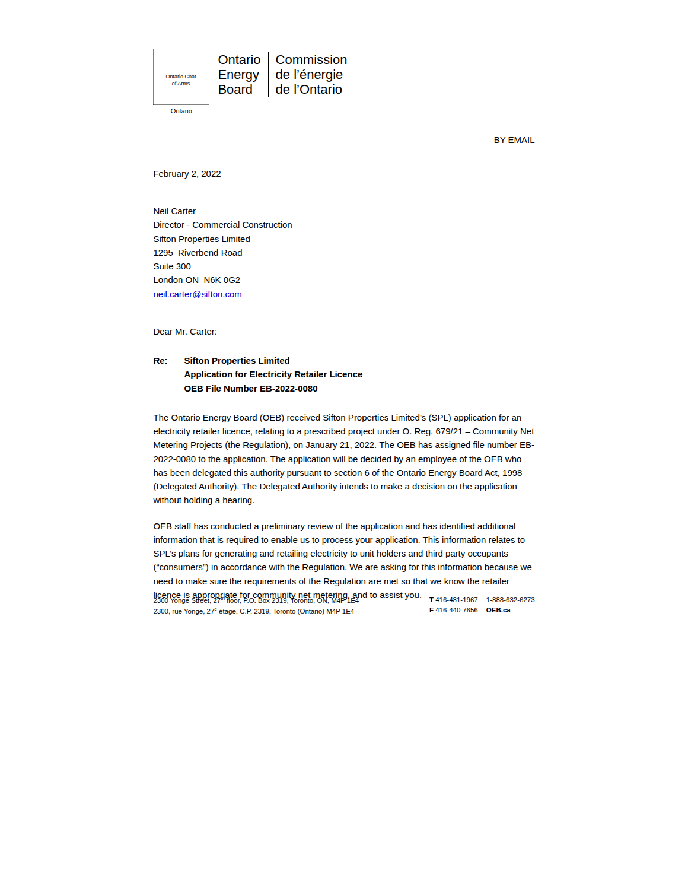Ontario
Ontario
Energy
Board
Commission
de l’énergie
de l’Ontario
BY EMAIL
February 2, 2022
Neil Carter
Director - Commercial Construction
Sifton Properties Limited
1295 Riverbend Road
Suite 300
London ON N6K 0G2
neil.carter@sifton.com
Dear Mr. Carter:
Re:
Sifton Properties Limited
Application for Electricity Retailer Licence
OEB File Number EB-2022-0080
The Ontario Energy Board (OEB) received Sifton Properties Limited’s (SPL) application for an electricity retailer licence, relating to a prescribed project under O. Reg. 679/21 – Community Net Metering Projects (the Regulation), on January 21, 2022. The OEB has assigned file number EB-2022-0080 to the application. The application will be decided by an employee of the OEB who has been delegated this authority pursuant to section 6 of the Ontario Energy Board Act, 1998 (Delegated Authority). The Delegated Authority intends to make a decision on the application without holding a hearing.
OEB staff has conducted a preliminary review of the application and has identified additional information that is required to enable us to process your application. This information relates to SPL’s plans for generating and retailing electricity to unit holders and third party occupants (“consumers”) in accordance with the Regulation. We are asking for this information because we need to make sure the requirements of the Regulation are met so that we know the retailer licence is appropriate for community net metering, and to assist you.
2300 Yonge Street, 27th floor, P.O. Box 2319, Toronto, ON, M4P 1E4
2300, rue Yonge, 27e étage, C.P. 2319, Toronto (Ontario) M4P 1E4
T 416-481-19671-888-632-6273
F 416-440-7656 OEB.ca